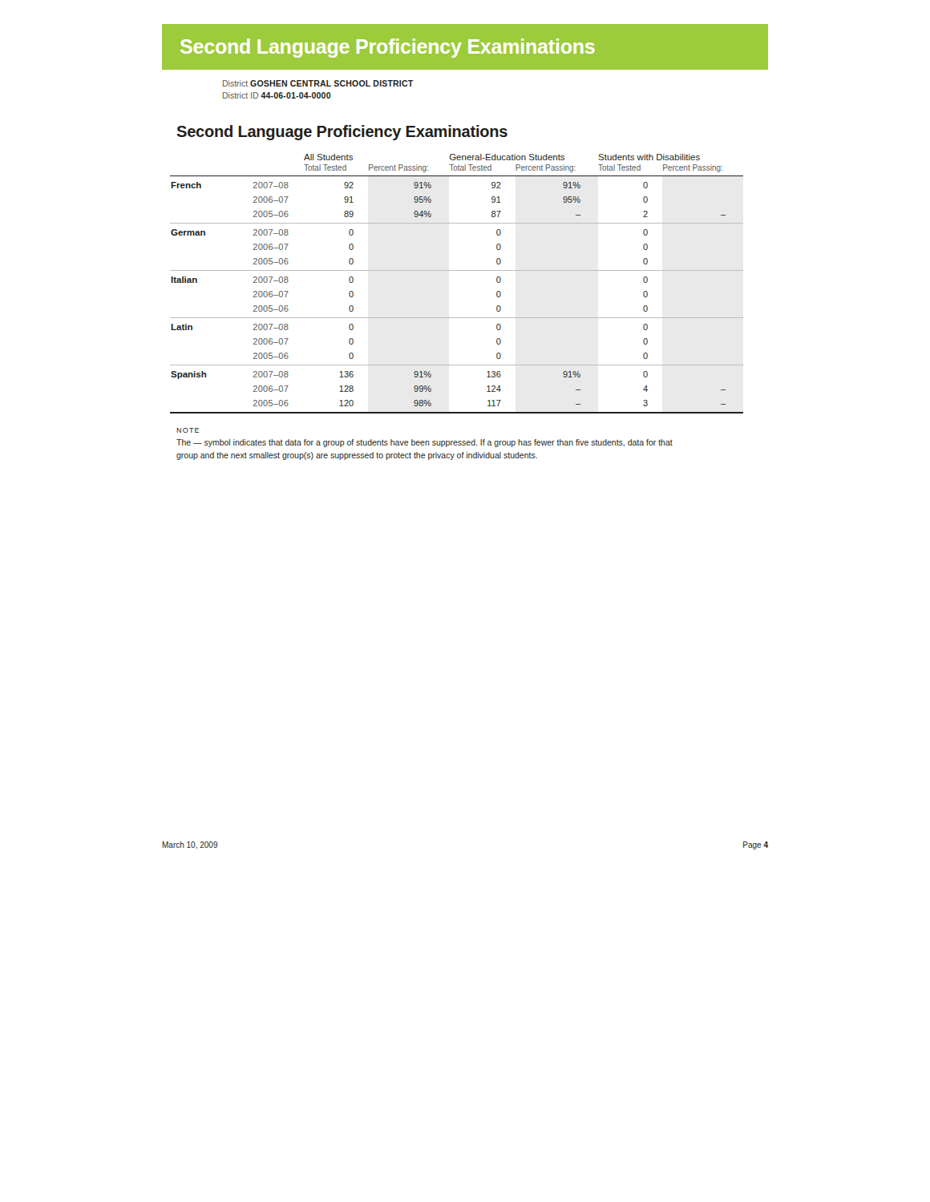Second Language Proficiency Examinations
District GOSHEN CENTRAL SCHOOL DISTRICT
District ID 44-06-01-04-0000
Second Language Proficiency Examinations
| | | All Students | General-Education Students | Students with Disabilities |
| --- | --- | --- | --- | --- |
| | | Total Tested | Percent Passing: | Total Tested | Percent Passing: | Total Tested | Percent Passing: |
| French | 2007–08 | 92 | 91% | 92 | 91% | 0 | |
| | 2006–07 | 91 | 95% | 91 | 95% | 0 | |
| | 2005–06 | 89 | 94% | 87 | – | 2 | – |
| German | 2007–08 | 0 | | 0 | | 0 | |
| | 2006–07 | 0 | | 0 | | 0 | |
| | 2005–06 | 0 | | 0 | | 0 | |
| Italian | 2007–08 | 0 | | 0 | | 0 | |
| | 2006–07 | 0 | | 0 | | 0 | |
| | 2005–06 | 0 | | 0 | | 0 | |
| Latin | 2007–08 | 0 | | 0 | | 0 | |
| | 2006–07 | 0 | | 0 | | 0 | |
| | 2005–06 | 0 | | 0 | | 0 | |
| Spanish | 2007–08 | 136 | 91% | 136 | 91% | 0 | |
| | 2006–07 | 128 | 99% | 124 | – | 4 | – |
| | 2005–06 | 120 | 98% | 117 | – | 3 | – |
NOTE
The — symbol indicates that data for a group of students have been suppressed. If a group has fewer than five students, data for that group and the next smallest group(s) are suppressed to protect the privacy of individual students.
March 10, 2009
Page 4